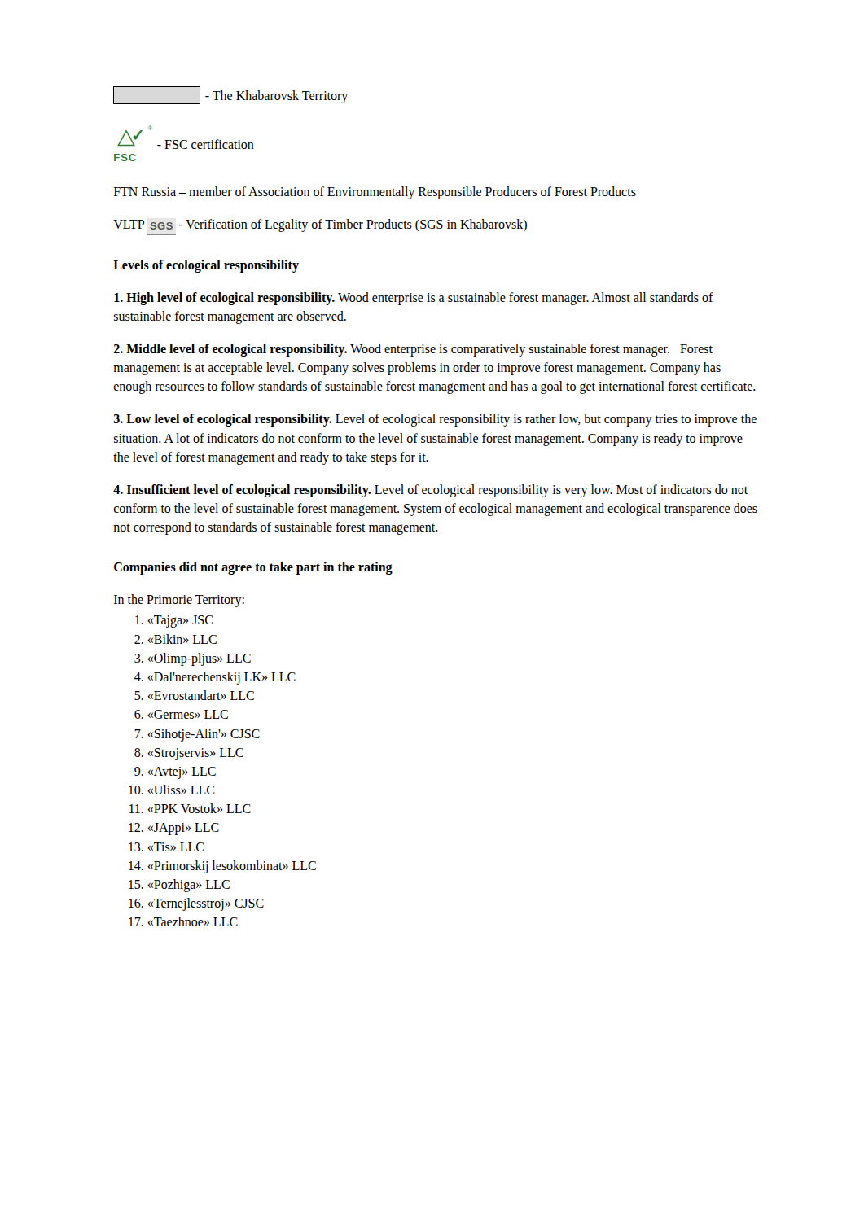- The Khabarovsk Territory
△ ✓ ® FSC - FSC certification
FTN Russia – member of Association of Environmentally Responsible Producers of Forest Products
VLTP SGS - Verification of Legality of Timber Products (SGS in Khabarovsk)
Levels of ecological responsibility
1. High level of ecological responsibility. Wood enterprise is a sustainable forest manager. Almost all standards of sustainable forest management are observed.
2. Middle level of ecological responsibility. Wood enterprise is comparatively sustainable forest manager. Forest management is at acceptable level. Company solves problems in order to improve forest management. Company has enough resources to follow standards of sustainable forest management and has a goal to get international forest certificate.
3. Low level of ecological responsibility. Level of ecological responsibility is rather low, but company tries to improve the situation. A lot of indicators do not conform to the level of sustainable forest management. Company is ready to improve the level of forest management and ready to take steps for it.
4. Insufficient level of ecological responsibility. Level of ecological responsibility is very low. Most of indicators do not conform to the level of sustainable forest management. System of ecological management and ecological transparence does not correspond to standards of sustainable forest management.
Companies did not agree to take part in the rating
In the Primorie Territory:
«Tajga» JSC
«Bikin» LLC
«Olimp-pljus» LLC
«Dal'nerechenskij LK» LLC
«Evrostandart» LLC
«Germes» LLC
«Sihotje-Alin'» CJSC
«Strojservis» LLC
«Avtej» LLC
«Uliss» LLC
«PPK Vostok» LLC
«JAppi» LLC
«Tis» LLC
«Primorskij lesokombinat» LLC
«Pozhiga» LLC
«Ternejlesstroj» CJSC
«Taezhnoe» LLC